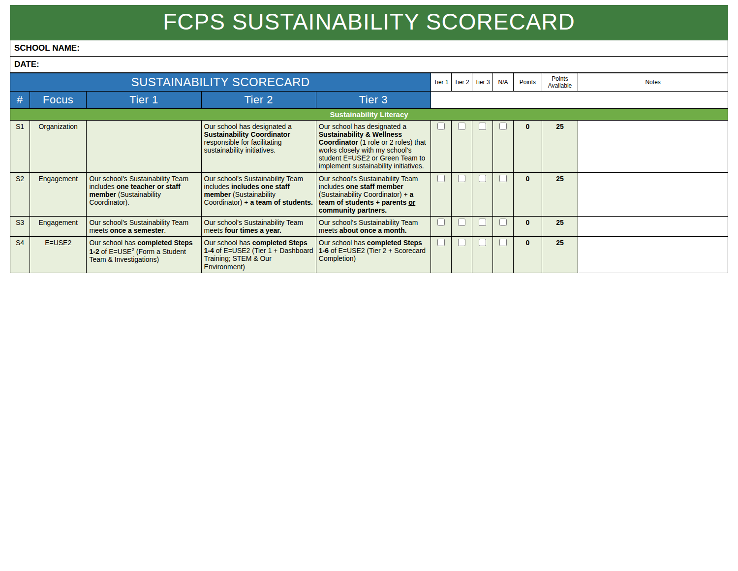FCPS SUSTAINABILITY SCORECARD
SCHOOL NAME:
DATE:
| SUSTAINABILITY SCORECARD | Tier 1 | Tier 2 | Tier 3 | N/A | Points | Points Available | Notes |
| --- | --- | --- | --- | --- | --- | --- | --- |
| # | Focus | Tier 1 | Tier 2 | Tier 3 | |
| Sustainability Literacy |
| S1 | Organization | | Our school has designated a Sustainability Coordinator responsible for facilitating sustainability initiatives. | Our school has designated a Sustainability & Wellness Coordinator (1 role or 2 roles) that works closely with my school's student E=USE2 or Green Team to implement sustainability initiatives. | | | | | 0 | 25 | |
| S2 | Engagement | Our school's Sustainability Team includes one teacher or staff member (Sustainability Coordinator). | Our school's Sustainability Team includes includes one staff member (Sustainability Coordinator) + a team of students. | Our school's Sustainability Team includes one staff member (Sustainability Coordinator) + a team of students + parents or community partners. | | | | | 0 | 25 | |
| S3 | Engagement | Our school's Sustainability Team meets once a semester . | Our school's Sustainability Team meets four times a year. | Our school's Sustainability Team meets about once a month. | | | | | 0 | 25 | |
| S4 | E=USE2 | Our school has completed Steps 1-2 of E=USE 2 (Form a Student Team & Investigations) | Our school has completed Steps 1-4 of E=USE2 (Tier 1 + Dashboard Training; STEM & Our Environment) | Our school has completed Steps 1-6 of E=USE2 (Tier 2 + Scorecard Completion) | | | | | 0 | 25 | |